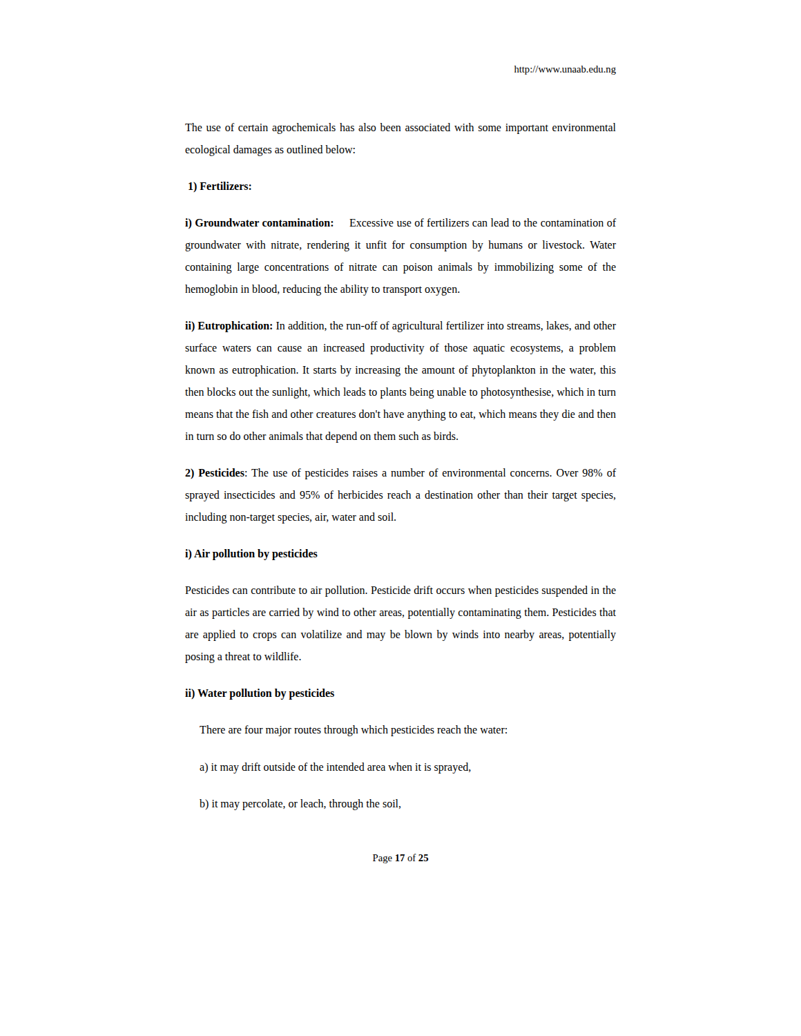http://www.unaab.edu.ng
The use of certain agrochemicals has also been associated with some important environmental ecological damages as outlined below:
1) Fertilizers:
i) Groundwater contamination: Excessive use of fertilizers can lead to the contamination of groundwater with nitrate, rendering it unfit for consumption by humans or livestock. Water containing large concentrations of nitrate can poison animals by immobilizing some of the hemoglobin in blood, reducing the ability to transport oxygen.
ii) Eutrophication: In addition, the run-off of agricultural fertilizer into streams, lakes, and other surface waters can cause an increased productivity of those aquatic ecosystems, a problem known as eutrophication. It starts by increasing the amount of phytoplankton in the water, this then blocks out the sunlight, which leads to plants being unable to photosynthesise, which in turn means that the fish and other creatures don't have anything to eat, which means they die and then in turn so do other animals that depend on them such as birds.
2) Pesticides: The use of pesticides raises a number of environmental concerns. Over 98% of sprayed insecticides and 95% of herbicides reach a destination other than their target species, including non-target species, air, water and soil.
i) Air pollution by pesticides
Pesticides can contribute to air pollution. Pesticide drift occurs when pesticides suspended in the air as particles are carried by wind to other areas, potentially contaminating them. Pesticides that are applied to crops can volatilize and may be blown by winds into nearby areas, potentially posing a threat to wildlife.
ii) Water pollution by pesticides
There are four major routes through which pesticides reach the water:
a) it may drift outside of the intended area when it is sprayed,
b) it may percolate, or leach, through the soil,
Page 17 of 25